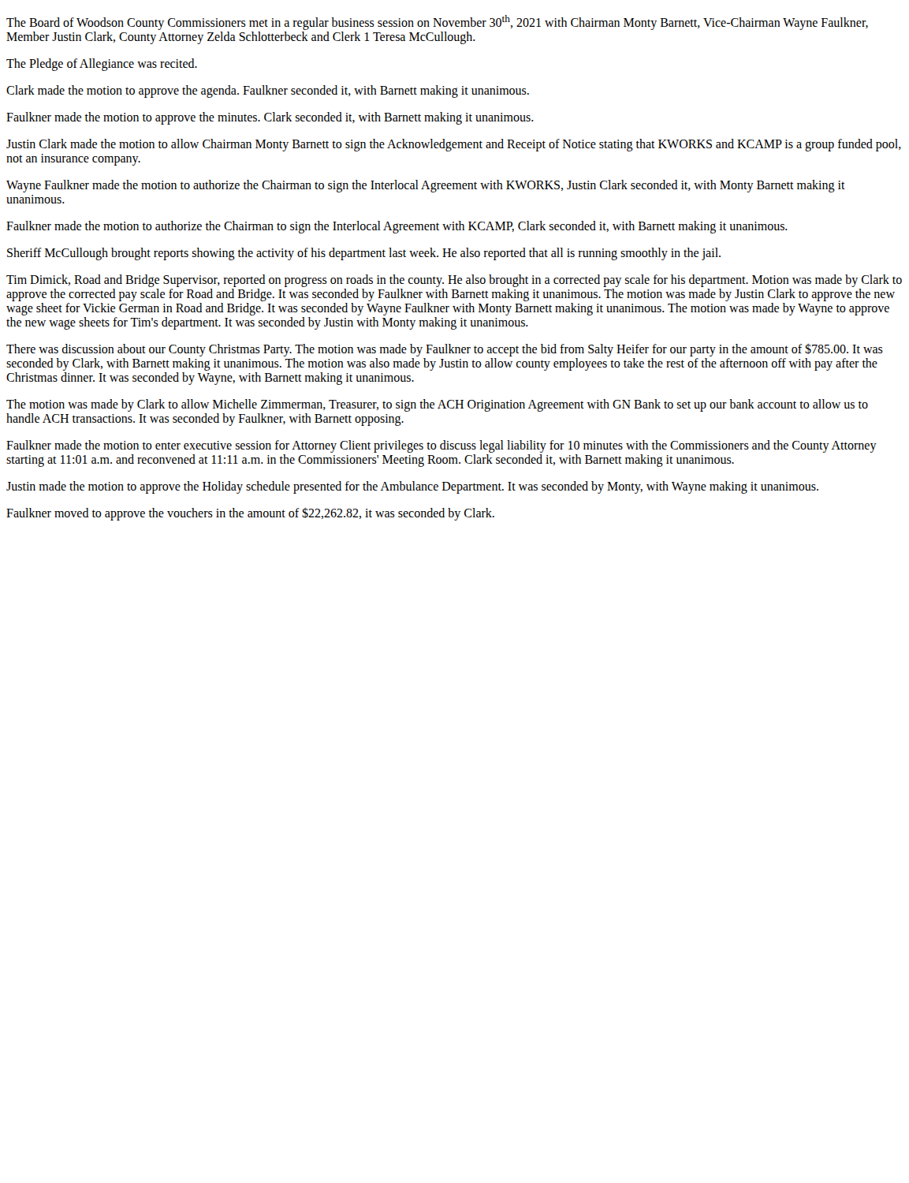The Board of Woodson County Commissioners met in a regular business session on November 30th, 2021 with Chairman Monty Barnett, Vice-Chairman Wayne Faulkner, Member Justin Clark, County Attorney Zelda Schlotterbeck and Clerk 1 Teresa McCullough.
The Pledge of Allegiance was recited.
Clark made the motion to approve the agenda. Faulkner seconded it, with Barnett making it unanimous.
Faulkner made the motion to approve the minutes. Clark seconded it, with Barnett making it unanimous.
Justin Clark made the motion to allow Chairman Monty Barnett to sign the Acknowledgement and Receipt of Notice stating that KWORKS and KCAMP is a group funded pool, not an insurance company.
Wayne Faulkner made the motion to authorize the Chairman to sign the Interlocal Agreement with KWORKS, Justin Clark seconded it, with Monty Barnett making it unanimous.
Faulkner made the motion to authorize the Chairman to sign the Interlocal Agreement with KCAMP, Clark seconded it, with Barnett making it unanimous.
Sheriff McCullough brought reports showing the activity of his department last week. He also reported that all is running smoothly in the jail.
Tim Dimick, Road and Bridge Supervisor, reported on progress on roads in the county. He also brought in a corrected pay scale for his department. Motion was made by Clark to approve the corrected pay scale for Road and Bridge. It was seconded by Faulkner with Barnett making it unanimous. The motion was made by Justin Clark to approve the new wage sheet for Vickie German in Road and Bridge. It was seconded by Wayne Faulkner with Monty Barnett making it unanimous. The motion was made by Wayne to approve the new wage sheets for Tim's department. It was seconded by Justin with Monty making it unanimous.
There was discussion about our County Christmas Party. The motion was made by Faulkner to accept the bid from Salty Heifer for our party in the amount of $785.00. It was seconded by Clark, with Barnett making it unanimous. The motion was also made by Justin to allow county employees to take the rest of the afternoon off with pay after the Christmas dinner. It was seconded by Wayne, with Barnett making it unanimous.
The motion was made by Clark to allow Michelle Zimmerman, Treasurer, to sign the ACH Origination Agreement with GN Bank to set up our bank account to allow us to handle ACH transactions. It was seconded by Faulkner, with Barnett opposing.
Faulkner made the motion to enter executive session for Attorney Client privileges to discuss legal liability for 10 minutes with the Commissioners and the County Attorney starting at 11:01 a.m. and reconvened at 11:11 a.m. in the Commissioners' Meeting Room. Clark seconded it, with Barnett making it unanimous.
Justin made the motion to approve the Holiday schedule presented for the Ambulance Department. It was seconded by Monty, with Wayne making it unanimous.
Faulkner moved to approve the vouchers in the amount of $22,262.82, it was seconded by Clark.